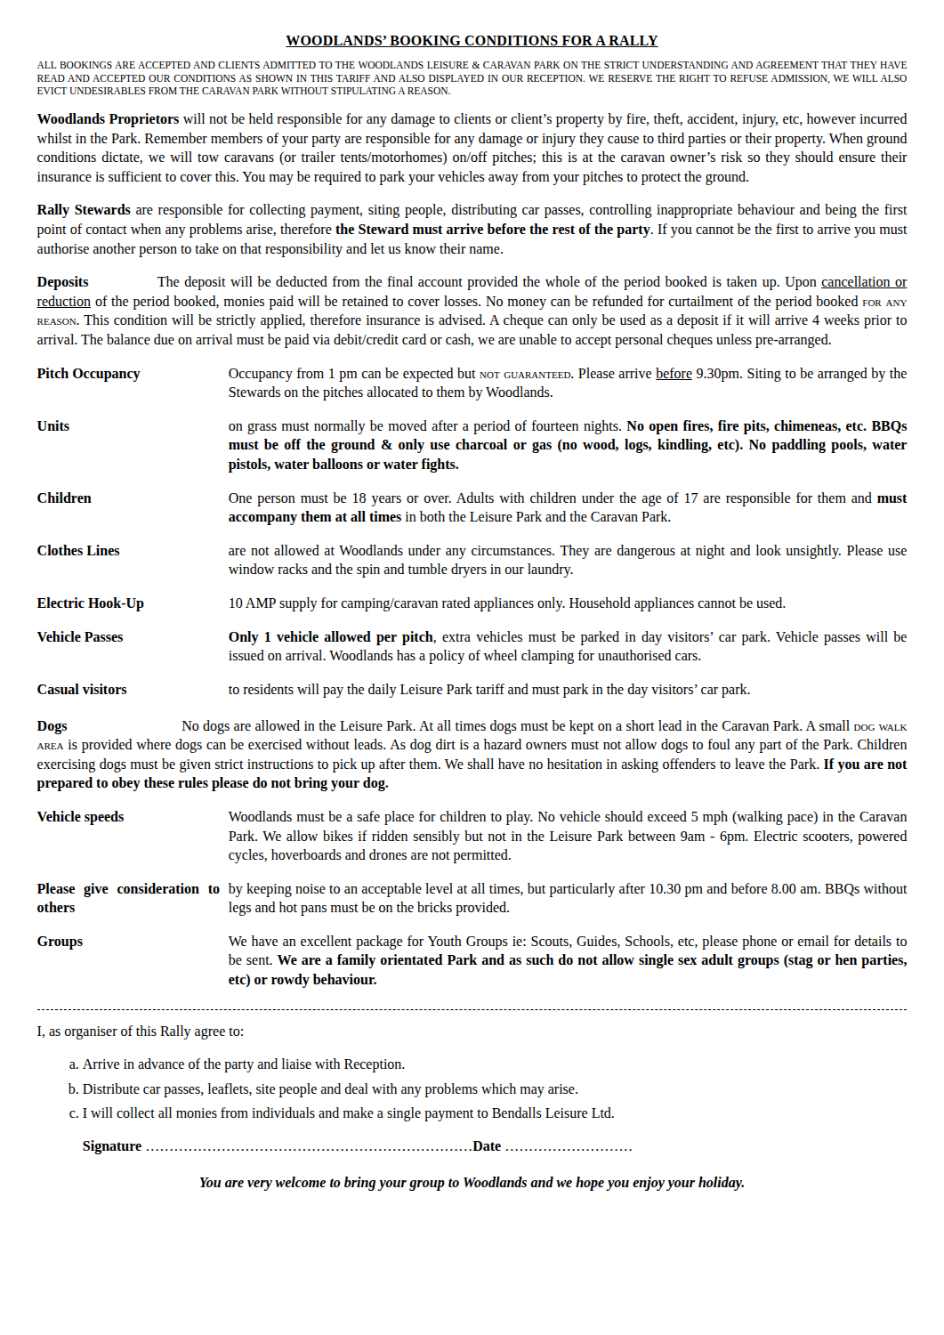WOODLANDS’ BOOKING CONDITIONS FOR A RALLY
All bookings are accepted and clients admitted to the Woodlands Leisure & Caravan Park on the strict understanding and agreement that they have read and accepted our conditions as shown in this tariff and also displayed in our reception. We reserve the right to refuse admission, we will also evict undesirables from the Caravan Park without stipulating a reason.
Woodlands Proprietors will not be held responsible for any damage to clients or client’s property by fire, theft, accident, injury, etc, however incurred whilst in the Park. Remember members of your party are responsible for any damage or injury they cause to third parties or their property. When ground conditions dictate, we will tow caravans (or trailer tents/motorhomes) on/off pitches; this is at the caravan owner’s risk so they should ensure their insurance is sufficient to cover this. You may be required to park your vehicles away from your pitches to protect the ground.
Rally Stewards are responsible for collecting payment, siting people, distributing car passes, controlling inappropriate behaviour and being the first point of contact when any problems arise, therefore the Steward must arrive before the rest of the party. If you cannot be the first to arrive you must authorise another person to take on that responsibility and let us know their name.
Deposits The deposit will be deducted from the final account provided the whole of the period booked is taken up. Upon cancellation or reduction of the period booked, monies paid will be retained to cover losses. No money can be refunded for curtailment of the period booked for any reason. This condition will be strictly applied, therefore insurance is advised. A cheque can only be used as a deposit if it will arrive 4 weeks prior to arrival. The balance due on arrival must be paid via debit/credit card or cash, we are unable to accept personal cheques unless pre-arranged.
| Pitch Occupancy | Occupancy from 1 pm can be expected but not guaranteed . Please arrive before 9.30pm. Siting to be arranged by the Stewards on the pitches allocated to them by Woodlands. |
| Units | on grass must normally be moved after a period of fourteen nights. No open fires, fire pits, chimeneas, etc. BBQs must be off the ground & only use charcoal or gas (no wood, logs, kindling, etc). No paddling pools, water pistols, water balloons or water fights. |
| Children | One person must be 18 years or over. Adults with children under the age of 17 are responsible for them and must accompany them at all times in both the Leisure Park and the Caravan Park. |
| Clothes Lines | are not allowed at Woodlands under any circumstances. They are dangerous at night and look unsightly. Please use window racks and the spin and tumble dryers in our laundry. |
| Electric Hook-Up | 10 AMP supply for camping/caravan rated appliances only. Household appliances cannot be used. |
| Vehicle Passes | Only 1 vehicle allowed per pitch , extra vehicles must be parked in day visitors’ car park. Vehicle passes will be issued on arrival. Woodlands has a policy of wheel clamping for unauthorised cars. |
| Casual visitors | to residents will pay the daily Leisure Park tariff and must park in the day visitors’ car park. |
Dogs No dogs are allowed in the Leisure Park. At all times dogs must be kept on a short lead in the Caravan Park. A small dog walk area is provided where dogs can be exercised without leads. As dog dirt is a hazard owners must not allow dogs to foul any part of the Park. Children exercising dogs must be given strict instructions to pick up after them. We shall have no hesitation in asking offenders to leave the Park. If you are not prepared to obey these rules please do not bring your dog.
| Vehicle speeds | Woodlands must be a safe place for children to play. No vehicle should exceed 5 mph (walking pace) in the Caravan Park. We allow bikes if ridden sensibly but not in the Leisure Park between 9am - 6pm. Electric scooters, powered cycles, hoverboards and drones are not permitted. |
| Please give consideration to others | by keeping noise to an acceptable level at all times, but particularly after 10.30 pm and before 8.00 am. BBQs without legs and hot pans must be on the bricks provided. |
| Groups | We have an excellent package for Youth Groups ie: Scouts, Guides, Schools, etc, please phone or email for details to be sent. We are a family orientated Park and as such do not allow single sex adult groups (stag or hen parties, etc) or rowdy behaviour. |
I, as organiser of this Rally agree to:
Arrive in advance of the party and liaise with Reception.
Distribute car passes, leaflets, site people and deal with any problems which may arise.
I will collect all monies from individuals and make a single payment to Bendalls Leisure Ltd.
Signature ……………………………………………………………Date ………………………
You are very welcome to bring your group to Woodlands and we hope you enjoy your holiday.